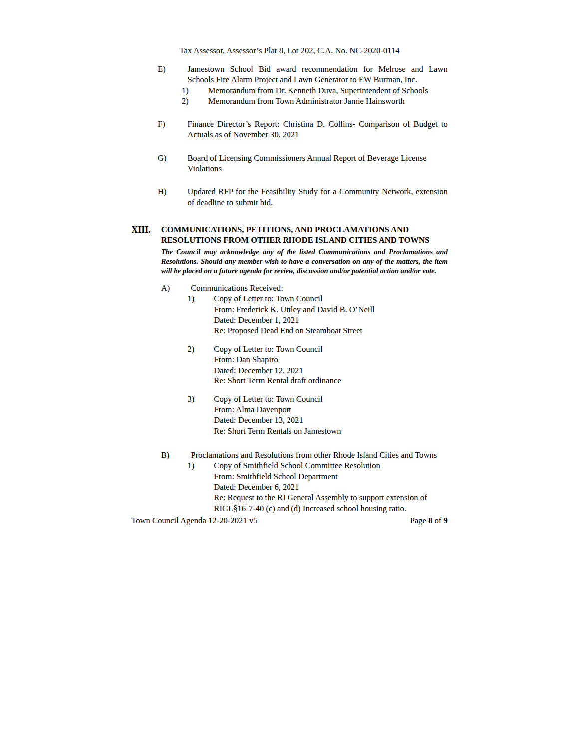Tax Assessor, Assessor’s Plat 8, Lot 202, C.A. No. NC-2020-0114
E)
Jamestown School Bid award recommendation for Melrose and Lawn Schools Fire Alarm Project and Lawn Generator to EW Burman, Inc.
1)
Memorandum from Dr. Kenneth Duva, Superintendent of Schools
2)
Memorandum from Town Administrator Jamie Hainsworth
F)
Finance Director’s Report: Christina D. Collins- Comparison of Budget to Actuals as of November 30, 2021
G)
Board of Licensing Commissioners Annual Report of Beverage License Violations
H)
Updated RFP for the Feasibility Study for a Community Network, extension of deadline to submit bid.
XIII.
Communications, Petitions, and Proclamations and Resolutions from other Rhode Island Cities and Towns
The Council may acknowledge any of the listed Communications and Proclamations and Resolutions. Should any member wish to have a conversation on any of the matters, the item will be placed on a future agenda for review, discussion and/or potential action and/or vote.
A)
Communications Received:
1)
Copy of Letter to: Town Council
From: Frederick K. Uttley and David B. O’Neill
Dated: December 1, 2021
Re: Proposed Dead End on Steamboat Street
2)
Copy of Letter to: Town Council
From: Dan Shapiro
Dated: December 12, 2021
Re: Short Term Rental draft ordinance
3)
Copy of Letter to: Town Council
From: Alma Davenport
Dated: December 13, 2021
Re: Short Term Rentals on Jamestown
B)
Proclamations and Resolutions from other Rhode Island Cities and Towns
1)
Copy of Smithfield School Committee Resolution
From: Smithfield School Department
Dated: December 6, 2021
Re: Request to the RI General Assembly to support extension of
RIGL§16-7-40 (c) and (d) Increased school housing ratio.
Town Council Agenda 12-20-2021 v5
Page 8 of 9